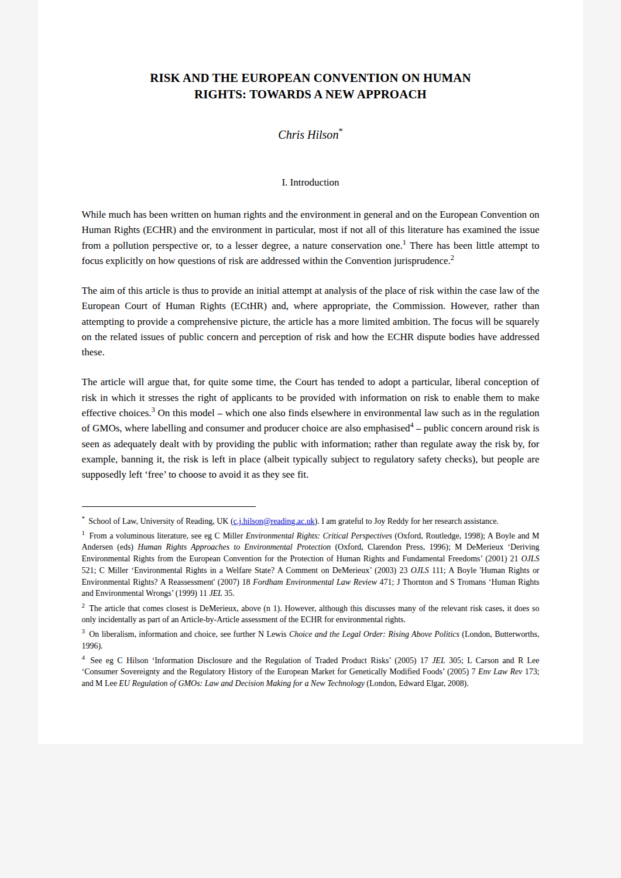Risk and the European Convention on Human
Rights: Towards a New Approach
Chris Hilson*
I. Introduction
While much has been written on human rights and the environment in general and on the European Convention on Human Rights (ECHR) and the environment in particular, most if not all of this literature has examined the issue from a pollution perspective or, to a lesser degree, a nature conservation one.1 There has been little attempt to focus explicitly on how questions of risk are addressed within the Convention jurisprudence.2
The aim of this article is thus to provide an initial attempt at analysis of the place of risk within the case law of the European Court of Human Rights (ECtHR) and, where appropriate, the Commission. However, rather than attempting to provide a comprehensive picture, the article has a more limited ambition. The focus will be squarely on the related issues of public concern and perception of risk and how the ECHR dispute bodies have addressed these.
The article will argue that, for quite some time, the Court has tended to adopt a particular, liberal conception of risk in which it stresses the right of applicants to be provided with information on risk to enable them to make effective choices.3 On this model – which one also finds elsewhere in environmental law such as in the regulation of GMOs, where labelling and consumer and producer choice are also emphasised4 – public concern around risk is seen as adequately dealt with by providing the public with information; rather than regulate away the risk by, for example, banning it, the risk is left in place (albeit typically subject to regulatory safety checks), but people are supposedly left ‘free’ to choose to avoid it as they see fit.
* School of Law, University of Reading, UK (c.j.hilson@reading.ac.uk). I am grateful to Joy Reddy for her research assistance.
1 From a voluminous literature, see eg C Miller Environmental Rights: Critical Perspectives (Oxford, Routledge, 1998); A Boyle and M Andersen (eds) Human Rights Approaches to Environmental Protection (Oxford, Clarendon Press, 1996); M DeMerieux ‘Deriving Environmental Rights from the European Convention for the Protection of Human Rights and Fundamental Freedoms’ (2001) 21 OJLS 521; C Miller ‘Environmental Rights in a Welfare State? A Comment on DeMerieux’ (2003) 23 OJLS 111; A Boyle 'Human Rights or Environmental Rights? A Reassessment' (2007) 18 Fordham Environmental Law Review 471; J Thornton and S Tromans ‘Human Rights and Environmental Wrongs’ (1999) 11 JEL 35.
2 The article that comes closest is DeMerieux, above (n 1). However, although this discusses many of the relevant risk cases, it does so only incidentally as part of an Article-by-Article assessment of the ECHR for environmental rights.
3 On liberalism, information and choice, see further N Lewis Choice and the Legal Order: Rising Above Politics (London, Butterworths, 1996).
4 See eg C Hilson ‘Information Disclosure and the Regulation of Traded Product Risks’ (2005) 17 JEL 305; L Carson and R Lee ‘Consumer Sovereignty and the Regulatory History of the European Market for Genetically Modified Foods’ (2005) 7 Env Law Rev 173; and M Lee EU Regulation of GMOs: Law and Decision Making for a New Technology (London, Edward Elgar, 2008).